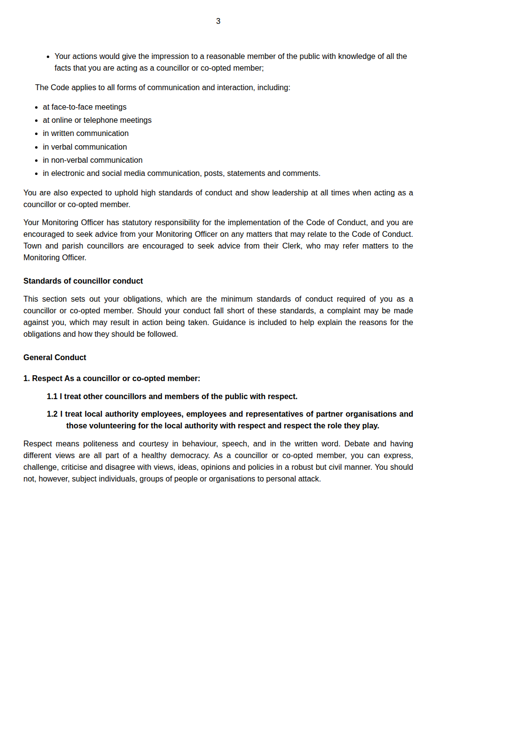3
Your actions would give the impression to a reasonable member of the public with knowledge of all the facts that you are acting as a councillor or co-opted member;
The Code applies to all forms of communication and interaction, including:
at face-to-face meetings
at online or telephone meetings
in written communication
in verbal communication
in non-verbal communication
in electronic and social media communication, posts, statements and comments.
You are also expected to uphold high standards of conduct and show leadership at all times when acting as a councillor or co-opted member.
Your Monitoring Officer has statutory responsibility for the implementation of the Code of Conduct, and you are encouraged to seek advice from your Monitoring Officer on any matters that may relate to the Code of Conduct. Town and parish councillors are encouraged to seek advice from their Clerk, who may refer matters to the Monitoring Officer.
Standards of councillor conduct
This section sets out your obligations, which are the minimum standards of conduct required of you as a councillor or co-opted member. Should your conduct fall short of these standards, a complaint may be made against you, which may result in action being taken. Guidance is included to help explain the reasons for the obligations and how they should be followed.
General Conduct
1. Respect As a councillor or co-opted member:
1.1 I treat other councillors and members of the public with respect.
1.2 I treat local authority employees, employees and representatives of partner organisations and those volunteering for the local authority with respect and respect the role they play.
Respect means politeness and courtesy in behaviour, speech, and in the written word. Debate and having different views are all part of a healthy democracy. As a councillor or co-opted member, you can express, challenge, criticise and disagree with views, ideas, opinions and policies in a robust but civil manner. You should not, however, subject individuals, groups of people or organisations to personal attack.